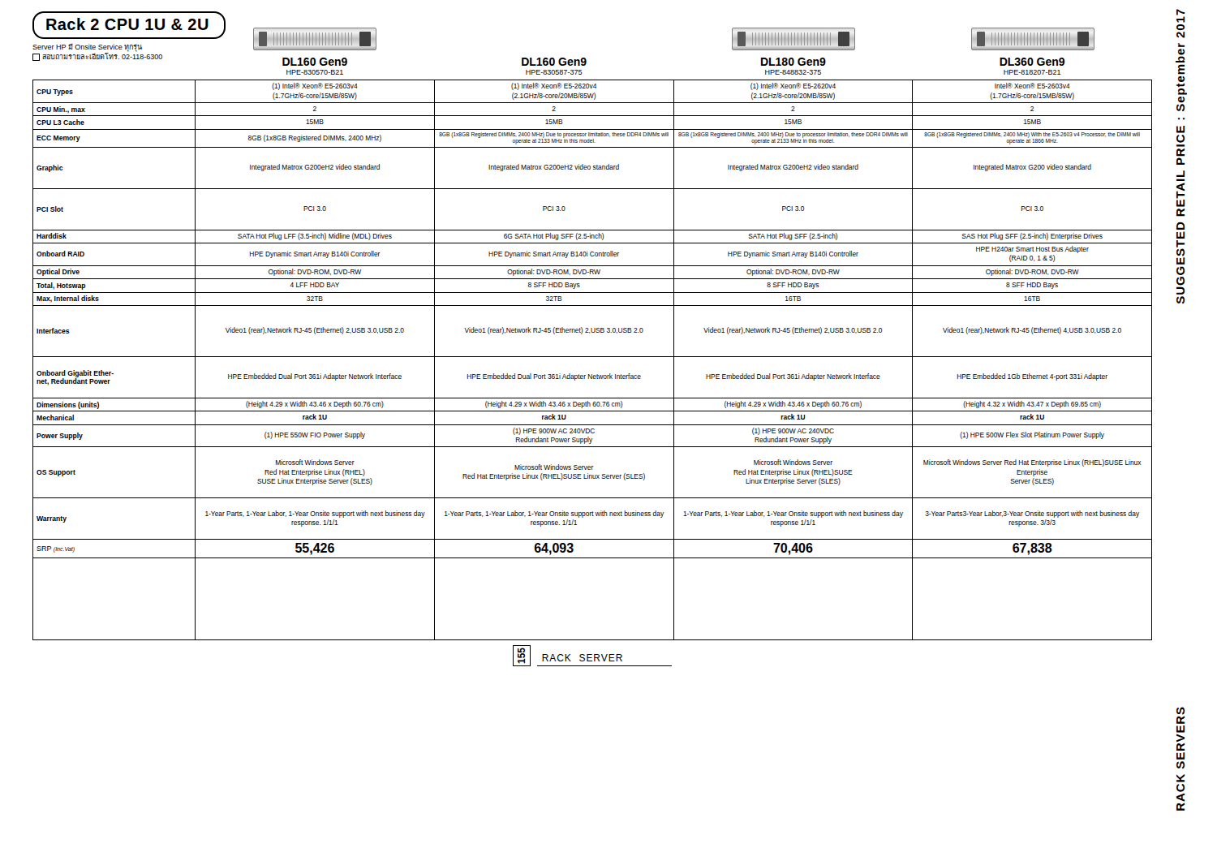SUGGESTED RETAIL PRICE : September 2017
RACK SERVERS
Rack 2 CPU 1U & 2U
Server HP มี Onsite Service ทุกรุ่น
สอบถามรายละเอียดโทร. 02-118-6300
| | DL160 Gen9 HPE-830570-B21 | DL160 Gen9 HPE-830587-375 | DL180 Gen9 HPE-848832-375 | DL360 Gen9 HPE-818207-B21 |
| --- | --- | --- | --- | --- |
| CPU Types | (1) Intel® Xeon® E5-2603v4 (1.7GHz/6-core/15MB/85W) | (1) Intel® Xeon® E5-2620v4 (2.1GHz/8-core/20MB/85W) | (1) Intel® Xeon® E5-2620v4 (2.1GHz/8-core/20MB/85W) | Intel® Xeon® E5-2603v4 (1.7GHz/6-core/15MB/85W) |
| CPU Min., max | 2 | 2 | 2 | 2 |
| CPU L3 Cache | 15MB | 15MB | 15MB | 15MB |
| ECC Memory | 8GB (1x8GB Registered DIMMs, 2400 MHz) | 8GB (1x8GB Registered DIMMs, 2400 MHz) Due to processor limitation, these DDR4 DIMMs will operate at 2133 MHz in this model. | 8GB (1x8GB Registered DIMMs, 2400 MHz) Due to processor limitation, these DDR4 DIMMs will operate at 2133 MHz in this model. | 8GB (1x8GB Registered DIMMs, 2400 MHz) With the E5-2603 v4 Processor, the DIMM will operate at 1866 MHz. |
| Graphic | Integrated Matrox G200eH2 video standard | Integrated Matrox G200eH2 video standard | Integrated Matrox G200eH2 video standard | Integrated Matrox G200 video standard |
| PCI Slot | PCI 3.0 | PCI 3.0 | PCI 3.0 | PCI 3.0 |
| Harddisk | SATA Hot Plug LFF (3.5-inch) Midline (MDL) Drives | 6G SATA Hot Plug SFF (2.5-inch) | SATA Hot Plug SFF (2.5-inch) | SAS Hot Plug SFF (2.5-inch) Enterprise Drives |
| Onboard RAID | HPE Dynamic Smart Array B140i Controller | HPE Dynamic Smart Array B140i Controller | HPE Dynamic Smart Array B140i Controller | HPE H240ar Smart Host Bus Adapter (RAID 0, 1 & 5) |
| Optical Drive | Optional: DVD-ROM, DVD-RW | Optional: DVD-ROM, DVD-RW | Optional: DVD-ROM, DVD-RW | Optional: DVD-ROM, DVD-RW |
| Total, Hotswap | 4 LFF HDD BAY | 8 SFF HDD Bays | 8 SFF HDD Bays | 8 SFF HDD Bays |
| Max, Internal disks | 32TB | 32TB | 16TB | 16TB |
| Interfaces | Video1 (rear),Network RJ-45 (Ethernet) 2,USB 3.0,USB 2.0 | Video1 (rear),Network RJ-45 (Ethernet) 2,USB 3.0,USB 2.0 | Video1 (rear),Network RJ-45 (Ethernet) 2,USB 3.0,USB 2.0 | Video1 (rear),Network RJ-45 (Ethernet) 4,USB 3.0,USB 2.0 |
| Onboard Gigabit Ether- net, Redundant Power | HPE Embedded Dual Port 361i Adapter Network Interface | HPE Embedded Dual Port 361i Adapter Network Interface | HPE Embedded Dual Port 361i Adapter Network Interface | HPE Embedded 1Gb Ethernet 4-port 331i Adapter |
| Dimensions (units) | (Height 4.29 x Width 43.46 x Depth 60.76 cm) | (Height 4.29 x Width 43.46 x Depth 60.76 cm) | (Height 4.29 x Width 43.46 x Depth 60.76 cm) | (Height 4.32 x Width 43.47 x Depth 69.85 cm) |
| Mechanical | rack 1U | rack 1U | rack 1U | rack 1U |
| Power Supply | (1) HPE 550W FIO Power Supply | (1) HPE 900W AC 240VDC Redundant Power Supply | (1) HPE 900W AC 240VDC Redundant Power Supply | (1) HPE 500W Flex Slot Platinum Power Supply |
| OS Support | Microsoft Windows Server Red Hat Enterprise Linux (RHEL) SUSE Linux Enterprise Server (SLES) | Microsoft Windows Server Red Hat Enterprise Linux (RHEL)SUSE Linux Server (SLES) | Microsoft Windows Server Red Hat Enterprise Linux (RHEL)SUSE Linux Enterprise Server (SLES) | Microsoft Windows Server Red Hat Enterprise Linux (RHEL)SUSE Linux Enterprise Server (SLES) |
| Warranty | 1-Year Parts, 1-Year Labor, 1-Year Onsite support with next business day response. 1/1/1 | 1-Year Parts, 1-Year Labor, 1-Year Onsite support with next business day response. 1/1/1 | 1-Year Parts, 1-Year Labor, 1-Year Onsite support with next business day response 1/1/1 | 3-Year Parts3-Year Labor,3-Year Onsite support with next business day response. 3/3/3 |
| SRP (Inc.Vat) | 55,426 | 64,093 | 70,406 | 67,838 |
155
RACK SERVER